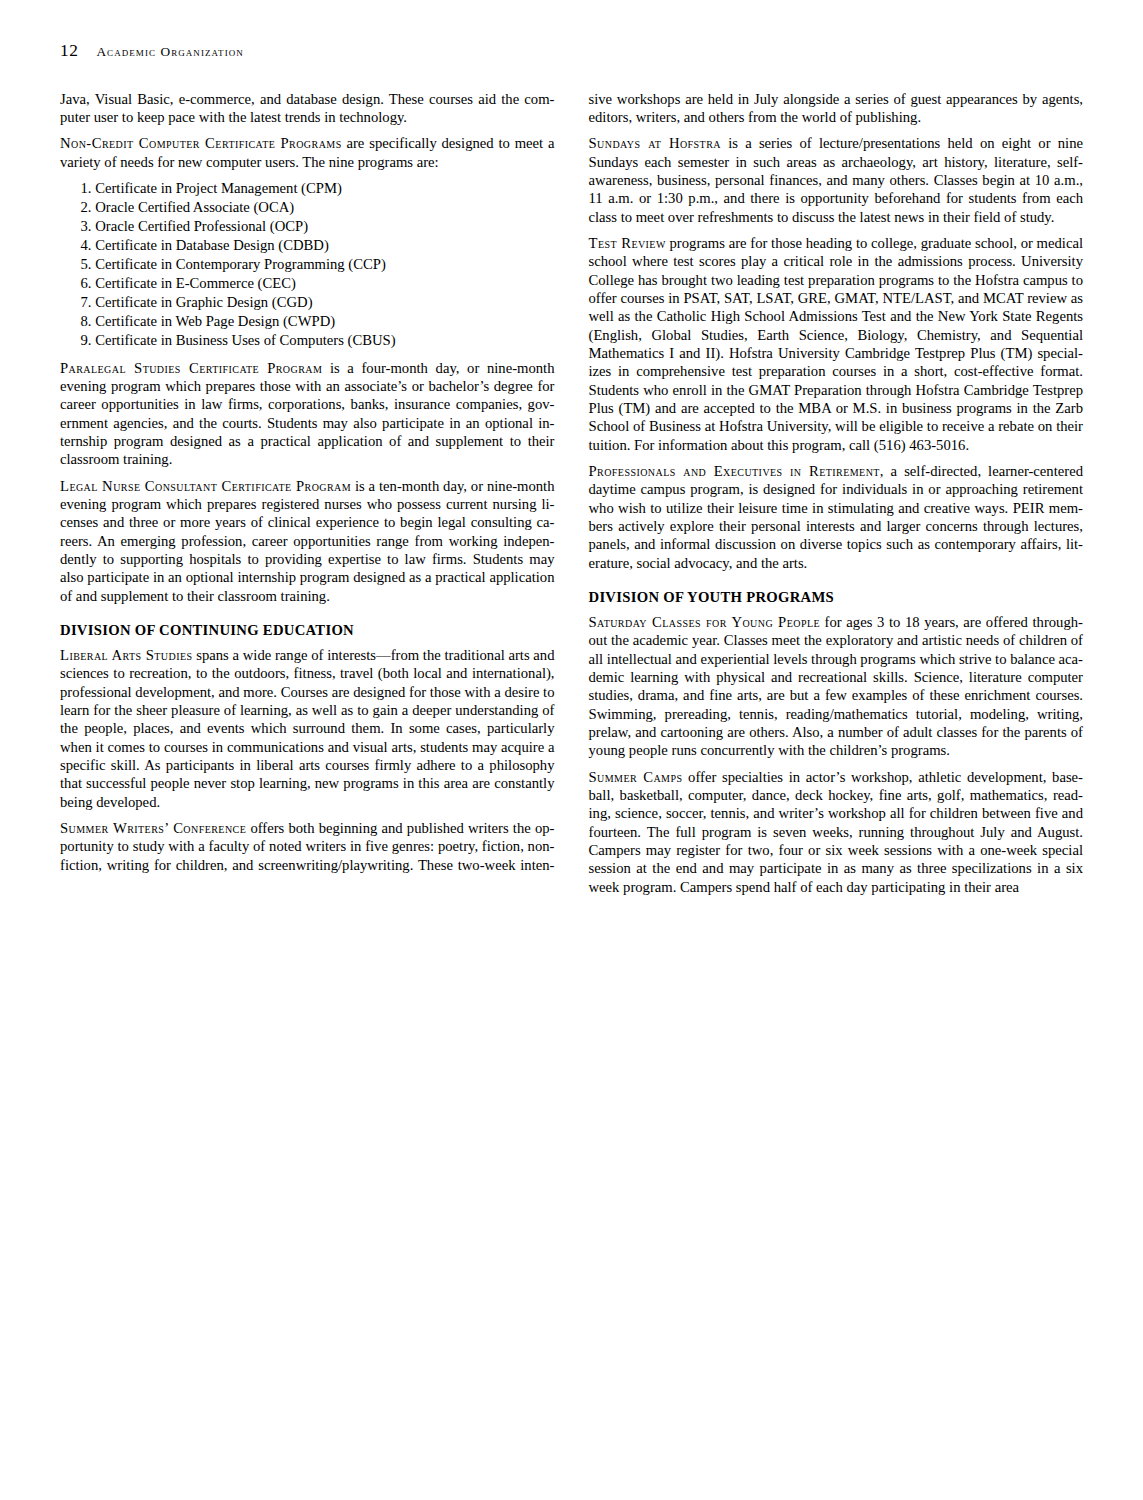12 Academic Organization
Java, Visual Basic, e-commerce, and database design. These courses aid the computer user to keep pace with the latest trends in technology.
Non-Credit Computer Certificate Programs are specifically designed to meet a variety of needs for new computer users. The nine programs are:
Certificate in Project Management (CPM)
Oracle Certified Associate (OCA)
Oracle Certified Professional (OCP)
Certificate in Database Design (CDBD)
Certificate in Contemporary Programming (CCP)
Certificate in E-Commerce (CEC)
Certificate in Graphic Design (CGD)
Certificate in Web Page Design (CWPD)
Certificate in Business Uses of Computers (CBUS)
Paralegal Studies Certificate Program is a four-month day, or nine-month evening program which prepares those with an associate’s or bachelor’s degree for career opportunities in law firms, corporations, banks, insurance companies, government agencies, and the courts. Students may also participate in an optional internship program designed as a practical application of and supplement to their classroom training.
Legal Nurse Consultant Certificate Program is a ten-month day, or nine-month evening program which prepares registered nurses who possess current nursing licenses and three or more years of clinical experience to begin legal consulting careers. An emerging profession, career opportunities range from working independently to supporting hospitals to providing expertise to law firms. Students may also participate in an optional internship program designed as a practical application of and supplement to their classroom training.
DIVISION OF CONTINUING EDUCATION
Liberal Arts Studies spans a wide range of interests—from the traditional arts and sciences to recreation, to the outdoors, fitness, travel (both local and international), professional development, and more. Courses are designed for those with a desire to learn for the sheer pleasure of learning, as well as to gain a deeper understanding of the people, places, and events which surround them. In some cases, particularly when it comes to courses in communications and visual arts, students may acquire a specific skill. As participants in liberal arts courses firmly adhere to a philosophy that successful people never stop learning, new programs in this area are constantly being developed.
Summer Writers’ Conference offers both beginning and published writers the opportunity to study with a faculty of noted writers in five genres: poetry, fiction, nonfiction, writing for children, and screenwriting/playwriting. These two-week intensive workshops are held in July alongside a series of guest appearances by agents, editors, writers, and others from the world of publishing.
Sundays at Hofstra is a series of lecture/presentations held on eight or nine Sundays each semester in such areas as archaeology, art history, literature, self-awareness, business, personal finances, and many others. Classes begin at 10 a.m., 11 a.m. or 1:30 p.m., and there is opportunity beforehand for students from each class to meet over refreshments to discuss the latest news in their field of study.
Test Review programs are for those heading to college, graduate school, or medical school where test scores play a critical role in the admissions process. University College has brought two leading test preparation programs to the Hofstra campus to offer courses in PSAT, SAT, LSAT, GRE, GMAT, NTE/LAST, and MCAT review as well as the Catholic High School Admissions Test and the New York State Regents (English, Global Studies, Earth Science, Biology, Chemistry, and Sequential Mathematics I and II). Hofstra University Cambridge Testprep Plus (TM) specializes in comprehensive test preparation courses in a short, cost-effective format. Students who enroll in the GMAT Preparation through Hofstra Cambridge Testprep Plus (TM) and are accepted to the MBA or M.S. in business programs in the Zarb School of Business at Hofstra University, will be eligible to receive a rebate on their tuition. For information about this program, call (516) 463-5016.
Professionals and Executives in Retirement, a self-directed, learner-centered daytime campus program, is designed for individuals in or approaching retirement who wish to utilize their leisure time in stimulating and creative ways. PEIR members actively explore their personal interests and larger concerns through lectures, panels, and informal discussion on diverse topics such as contemporary affairs, literature, social advocacy, and the arts.
DIVISION OF YOUTH PROGRAMS
Saturday Classes for Young People for ages 3 to 18 years, are offered throughout the academic year. Classes meet the exploratory and artistic needs of children of all intellectual and experiential levels through programs which strive to balance academic learning with physical and recreational skills. Science, literature computer studies, drama, and fine arts, are but a few examples of these enrichment courses. Swimming, prereading, tennis, reading/mathematics tutorial, modeling, writing, prelaw, and cartooning are others. Also, a number of adult classes for the parents of young people runs concurrently with the children’s programs.
Summer Camps offer specialties in actor’s workshop, athletic development, baseball, basketball, computer, dance, deck hockey, fine arts, golf, mathematics, reading, science, soccer, tennis, and writer’s workshop all for children between five and fourteen. The full program is seven weeks, running throughout July and August. Campers may register for two, four or six week sessions with a one-week special session at the end and may participate in as many as three specilizations in a six week program. Campers spend half of each day participating in their area